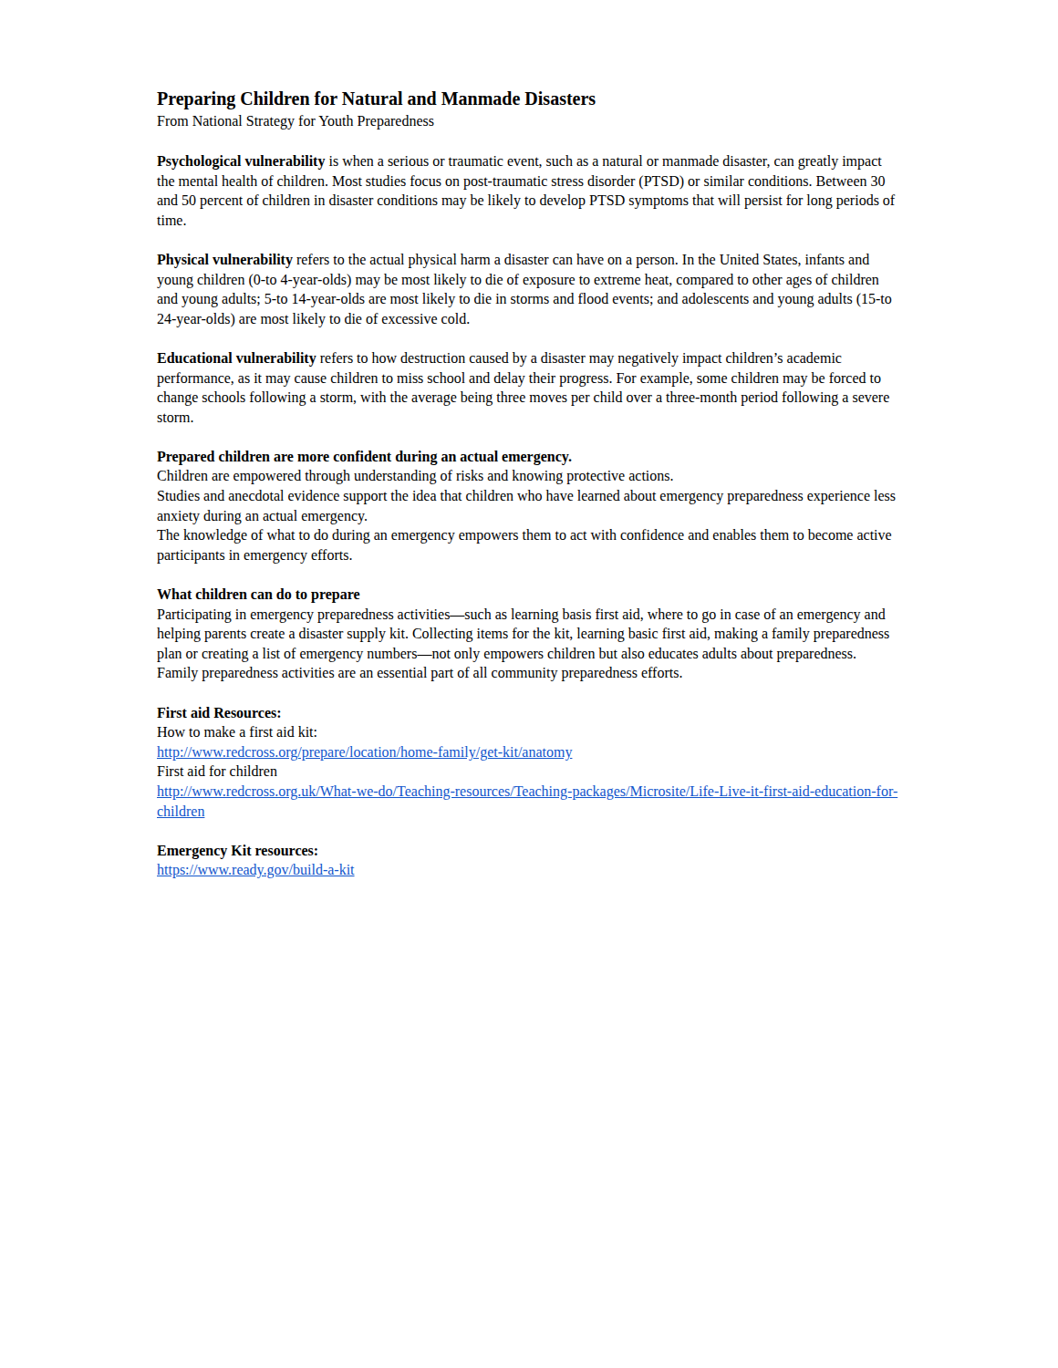Preparing Children for Natural and Manmade Disasters
From National Strategy for Youth Preparedness
Psychological vulnerability is when a serious or traumatic event, such as a natural or manmade disaster, can greatly impact the mental health of children. Most studies focus on post-traumatic stress disorder (PTSD) or similar conditions. Between 30 and 50 percent of children in disaster conditions may be likely to develop PTSD symptoms that will persist for long periods of time.
Physical vulnerability refers to the actual physical harm a disaster can have on a person. In the United States, infants and young children (0-to 4-year-olds) may be most likely to die of exposure to extreme heat, compared to other ages of children and young adults; 5-to 14-year-olds are most likely to die in storms and flood events; and adolescents and young adults (15-to 24-year-olds) are most likely to die of excessive cold.
Educational vulnerability refers to how destruction caused by a disaster may negatively impact children’s academic performance, as it may cause children to miss school and delay their progress. For example, some children may be forced to change schools following a storm, with the average being three moves per child over a three-month period following a severe storm.
Prepared children are more confident during an actual emergency.
Children are empowered through understanding of risks and knowing protective actions.
Studies and anecdotal evidence support the idea that children who have learned about emergency preparedness experience less anxiety during an actual emergency.
The knowledge of what to do during an emergency empowers them to act with confidence and enables them to become active participants in emergency efforts.
What children can do to prepare
Participating in emergency preparedness activities—such as learning basis first aid, where to go in case of an emergency and helping parents create a disaster supply kit. Collecting items for the kit, learning basic first aid, making a family preparedness plan or creating a list of emergency numbers—not only empowers children but also educates adults about preparedness. Family preparedness activities are an essential part of all community preparedness efforts.
First aid Resources:
How to make a first aid kit:
http://www.redcross.org/prepare/location/home-family/get-kit/anatomy
First aid for children
http://www.redcross.org.uk/What-we-do/Teaching-resources/Teaching-packages/Microsite/Life-Live-it-first-aid-education-for-children
Emergency Kit resources:
https://www.ready.gov/build-a-kit